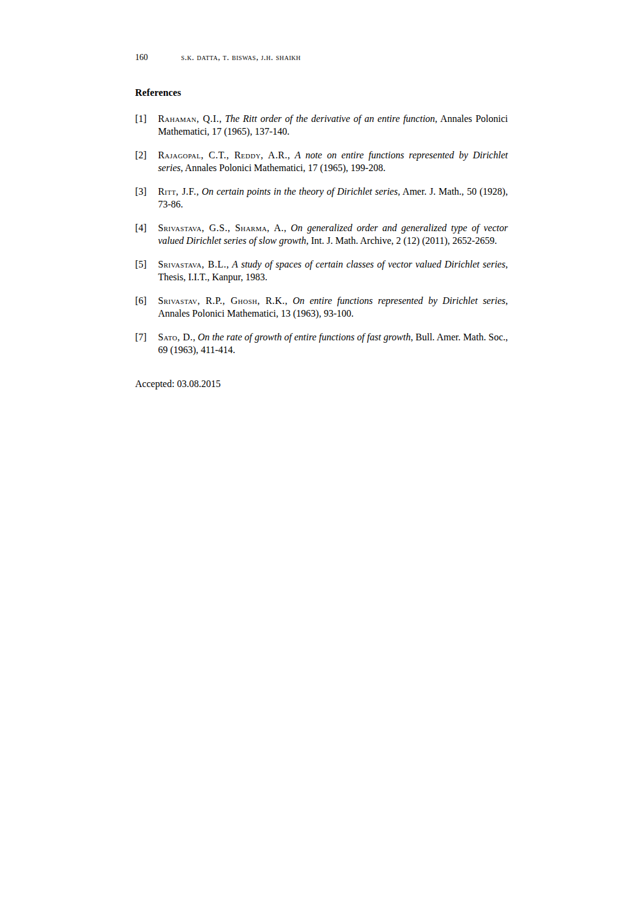160 s.k. datta, t. biswas, j.h. shaikh
References
[1] Rahaman, Q.I., The Ritt order of the derivative of an entire function, Annales Polonici Mathematici, 17 (1965), 137-140.
[2] Rajagopal, C.T., Reddy, A.R., A note on entire functions represented by Dirichlet series, Annales Polonici Mathematici, 17 (1965), 199-208.
[3] Ritt, J.F., On certain points in the theory of Dirichlet series, Amer. J. Math., 50 (1928), 73-86.
[4] Srivastava, G.S., Sharma, A., On generalized order and generalized type of vector valued Dirichlet series of slow growth, Int. J. Math. Archive, 2 (12) (2011), 2652-2659.
[5] Srivastava, B.L., A study of spaces of certain classes of vector valued Dirichlet series, Thesis, I.I.T., Kanpur, 1983.
[6] Srivastav, R.P., Ghosh, R.K., On entire functions represented by Dirichlet series, Annales Polonici Mathematici, 13 (1963), 93-100.
[7] Sato, D., On the rate of growth of entire functions of fast growth, Bull. Amer. Math. Soc., 69 (1963), 411-414.
Accepted: 03.08.2015